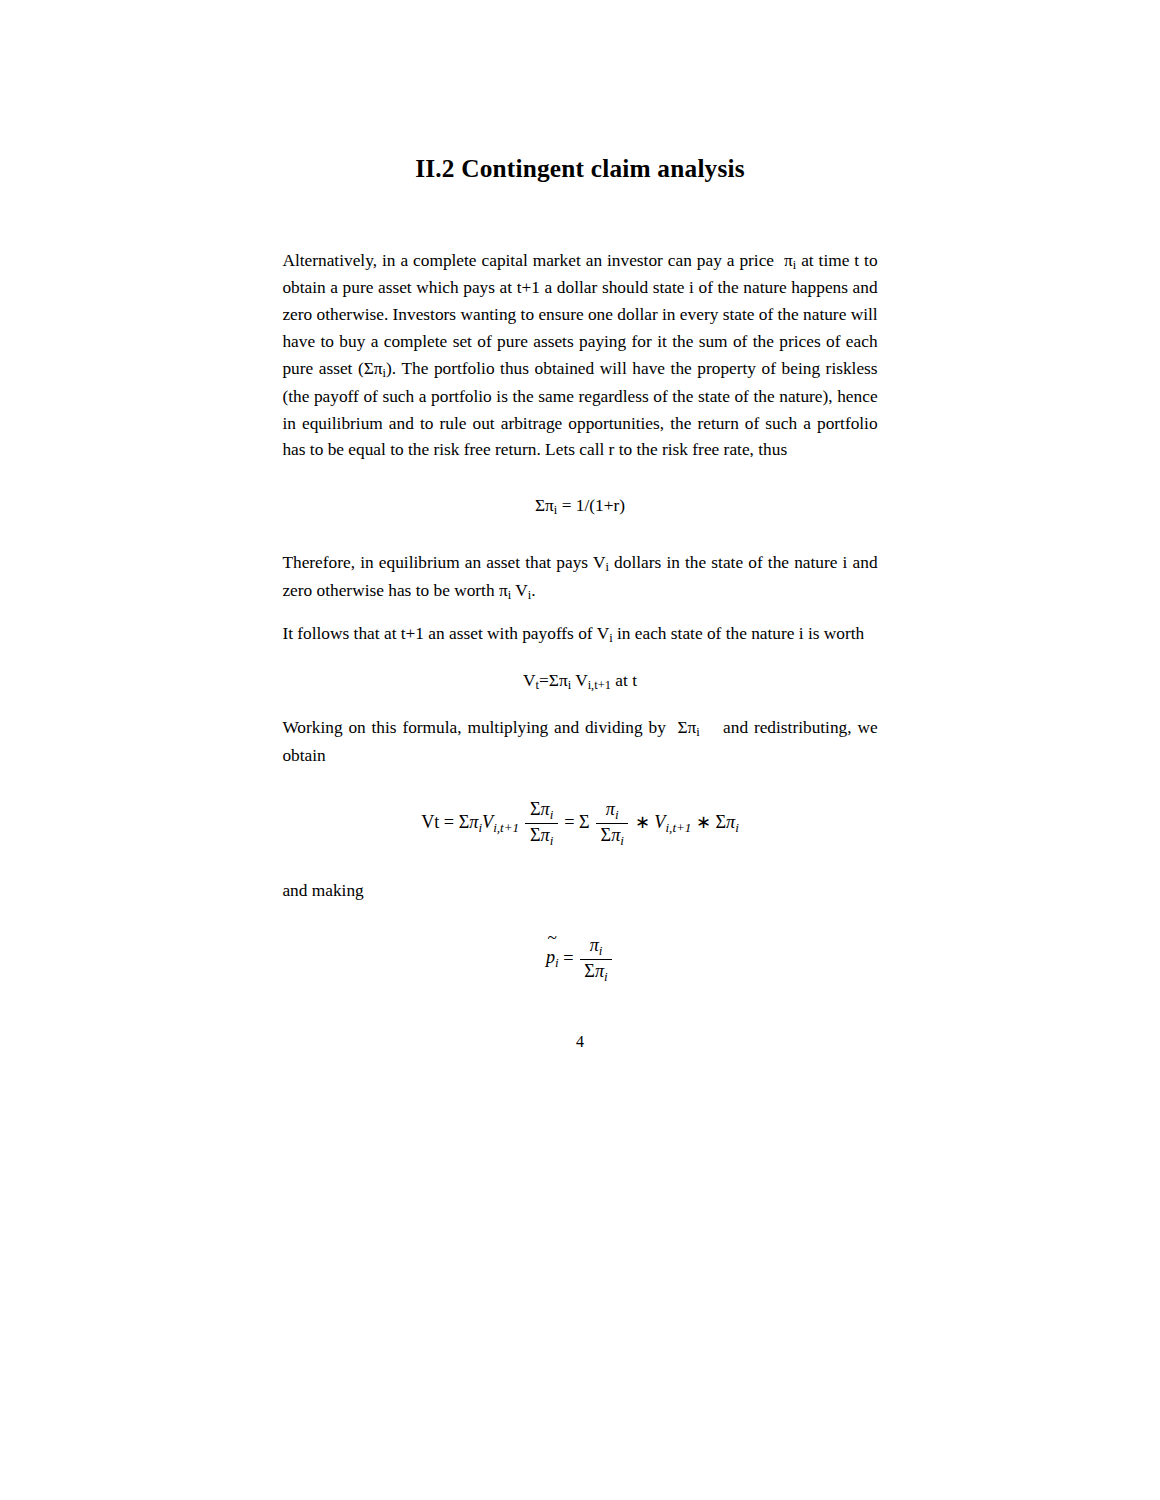II.2 Contingent claim analysis
Alternatively, in a complete capital market an investor can pay a price πi at time t to obtain a pure asset which pays at t+1 a dollar should state i of the nature happens and zero otherwise. Investors wanting to ensure one dollar in every state of the nature will have to buy a complete set of pure assets paying for it the sum of the prices of each pure asset (Σπi). The portfolio thus obtained will have the property of being riskless (the payoff of such a portfolio is the same regardless of the state of the nature), hence in equilibrium and to rule out arbitrage opportunities, the return of such a portfolio has to be equal to the risk free return. Lets call r to the risk free rate, thus
Σπi = 1/(1+r)
Therefore, in equilibrium an asset that pays Vi dollars in the state of the nature i and zero otherwise has to be worth πi Vi.
It follows that at t+1 an asset with payoffs of Vi in each state of the nature i is worth
Vt=Σπi Vi,t+1 at t
Working on this formula, multiplying and dividing by Σπi and redistributing, we obtain
Vt = ΣπiVi,t+1 Σπi Σπi = Σ πi Σπi ∗ Vi,t+1 ∗ Σπi
and making
~pi = πi Σπi
4